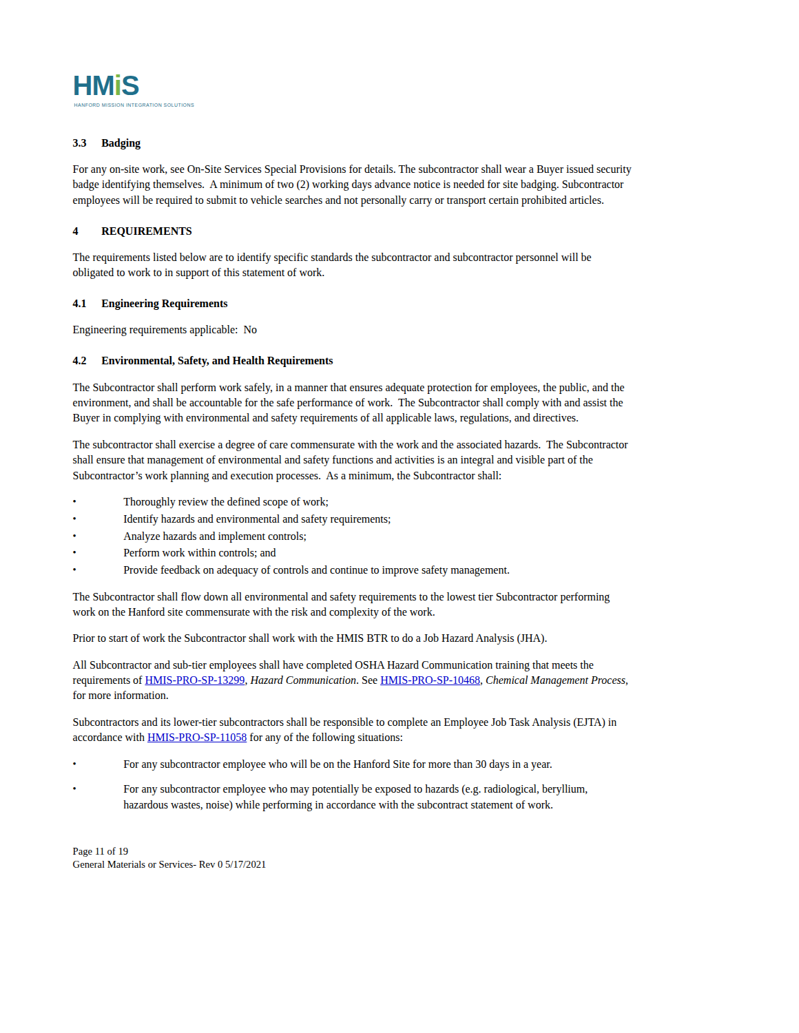HMi S HANFORD MISSION INTEGRATION SOLUTIONS
3.3 Badging
For any on-site work, see On-Site Services Special Provisions for details. The subcontractor shall wear a Buyer issued security badge identifying themselves. A minimum of two (2) working days advance notice is needed for site badging. Subcontractor employees will be required to submit to vehicle searches and not personally carry or transport certain prohibited articles.
4 REQUIREMENTS
The requirements listed below are to identify specific standards the subcontractor and subcontractor personnel will be obligated to work to in support of this statement of work.
4.1 Engineering Requirements
Engineering requirements applicable: No
4.2 Environmental, Safety, and Health Requirements
The Subcontractor shall perform work safely, in a manner that ensures adequate protection for employees, the public, and the environment, and shall be accountable for the safe performance of work. The Subcontractor shall comply with and assist the Buyer in complying with environmental and safety requirements of all applicable laws, regulations, and directives.
The subcontractor shall exercise a degree of care commensurate with the work and the associated hazards. The Subcontractor shall ensure that management of environmental and safety functions and activities is an integral and visible part of the Subcontractor’s work planning and execution processes. As a minimum, the Subcontractor shall:
Thoroughly review the defined scope of work;
Identify hazards and environmental and safety requirements;
Analyze hazards and implement controls;
Perform work within controls; and
Provide feedback on adequacy of controls and continue to improve safety management.
The Subcontractor shall flow down all environmental and safety requirements to the lowest tier Subcontractor performing work on the Hanford site commensurate with the risk and complexity of the work.
Prior to start of work the Subcontractor shall work with the HMIS BTR to do a Job Hazard Analysis (JHA).
All Subcontractor and sub-tier employees shall have completed OSHA Hazard Communication training that meets the requirements of HMIS-PRO-SP-13299, Hazard Communication. See HMIS-PRO-SP-10468, Chemical Management Process, for more information.
Subcontractors and its lower-tier subcontractors shall be responsible to complete an Employee Job Task Analysis (EJTA) in accordance with HMIS-PRO-SP-11058 for any of the following situations:
For any subcontractor employee who will be on the Hanford Site for more than 30 days in a year.
For any subcontractor employee who may potentially be exposed to hazards (e.g. radiological, beryllium, hazardous wastes, noise) while performing in accordance with the subcontract statement of work.
Page 11 of 19
General Materials or Services- Rev 0 5/17/2021